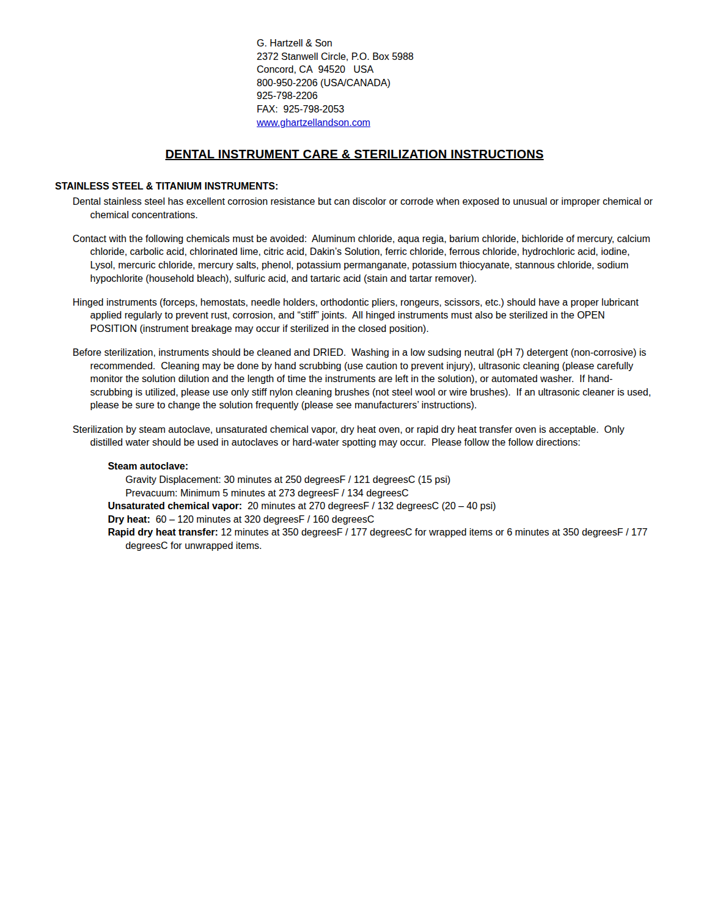G. Hartzell & Son
2372 Stanwell Circle, P.O. Box 5988
Concord, CA 94520 USA
800-950-2206 (USA/CANADA)
925-798-2206
FAX: 925-798-2053
www.ghartzellandson.com
DENTAL INSTRUMENT CARE & STERILIZATION INSTRUCTIONS
Stainless Steel & Titanium Instruments:
Dental stainless steel has excellent corrosion resistance but can discolor or corrode when exposed to unusual or improper chemical or chemical concentrations.
Contact with the following chemicals must be avoided: Aluminum chloride, aqua regia, barium chloride, bichloride of mercury, calcium chloride, carbolic acid, chlorinated lime, citric acid, Dakin’s Solution, ferric chloride, ferrous chloride, hydrochloric acid, iodine, Lysol, mercuric chloride, mercury salts, phenol, potassium permanganate, potassium thiocyanate, stannous chloride, sodium hypochlorite (household bleach), sulfuric acid, and tartaric acid (stain and tartar remover).
Hinged instruments (forceps, hemostats, needle holders, orthodontic pliers, rongeurs, scissors, etc.) should have a proper lubricant applied regularly to prevent rust, corrosion, and “stiff” joints. All hinged instruments must also be sterilized in the OPEN POSITION (instrument breakage may occur if sterilized in the closed position).
Before sterilization, instruments should be cleaned and DRIED. Washing in a low sudsing neutral (pH 7) detergent (non-corrosive) is recommended. Cleaning may be done by hand scrubbing (use caution to prevent injury), ultrasonic cleaning (please carefully monitor the solution dilution and the length of time the instruments are left in the solution), or automated washer. If hand-scrubbing is utilized, please use only stiff nylon cleaning brushes (not steel wool or wire brushes). If an ultrasonic cleaner is used, please be sure to change the solution frequently (please see manufacturers’ instructions).
Sterilization by steam autoclave, unsaturated chemical vapor, dry heat oven, or rapid dry heat transfer oven is acceptable. Only distilled water should be used in autoclaves or hard-water spotting may occur. Please follow the follow directions:
Steam autoclave:
Gravity Displacement: 30 minutes at 250 degreesF / 121 degreesC (15 psi)
Prevacuum: Minimum 5 minutes at 273 degreesF / 134 degreesC
Unsaturated chemical vapor: 20 minutes at 270 degreesF / 132 degreesC (20 – 40 psi)
Dry heat: 60 – 120 minutes at 320 degreesF / 160 degreesC
Rapid dry heat transfer: 12 minutes at 350 degreesF / 177 degreesC for wrapped items or 6 minutes at 350 degreesF / 177 degreesC for unwrapped items.